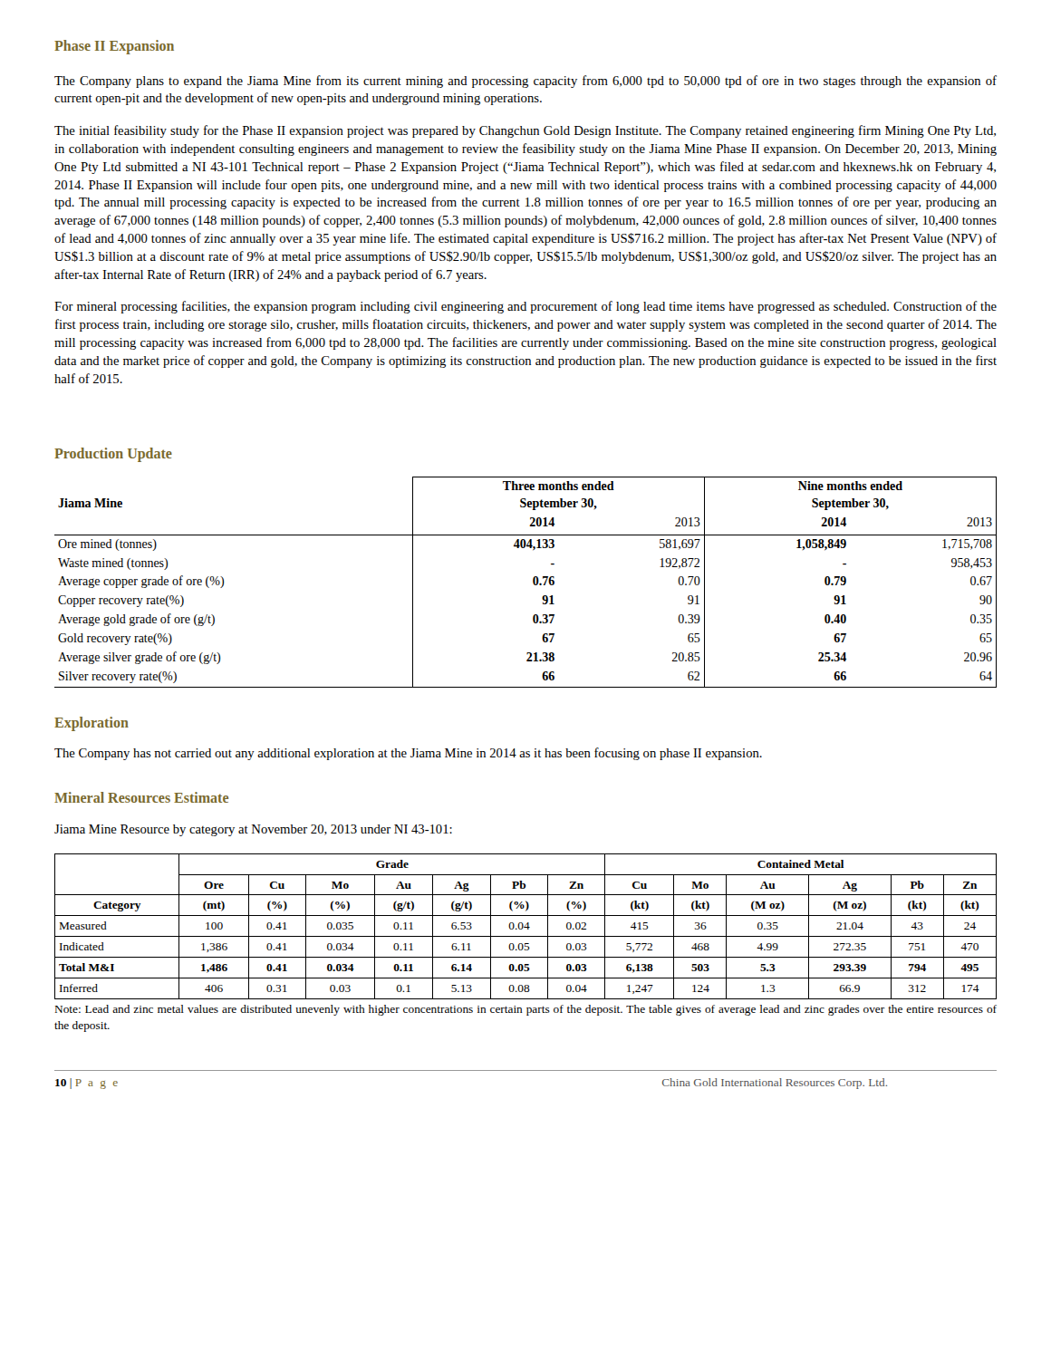Phase II Expansion
The Company plans to expand the Jiama Mine from its current mining and processing capacity from 6,000 tpd to 50,000 tpd of ore in two stages through the expansion of current open-pit and the development of new open-pits and underground mining operations.
The initial feasibility study for the Phase II expansion project was prepared by Changchun Gold Design Institute. The Company retained engineering firm Mining One Pty Ltd, in collaboration with independent consulting engineers and management to review the feasibility study on the Jiama Mine Phase II expansion. On December 20, 2013, Mining One Pty Ltd submitted a NI 43-101 Technical report – Phase 2 Expansion Project (“Jiama Technical Report”), which was filed at sedar.com and hkexnews.hk on February 4, 2014. Phase II Expansion will include four open pits, one underground mine, and a new mill with two identical process trains with a combined processing capacity of 44,000 tpd. The annual mill processing capacity is expected to be increased from the current 1.8 million tonnes of ore per year to 16.5 million tonnes of ore per year, producing an average of 67,000 tonnes (148 million pounds) of copper, 2,400 tonnes (5.3 million pounds) of molybdenum, 42,000 ounces of gold, 2.8 million ounces of silver, 10,400 tonnes of lead and 4,000 tonnes of zinc annually over a 35 year mine life. The estimated capital expenditure is US$716.2 million. The project has after-tax Net Present Value (NPV) of US$1.3 billion at a discount rate of 9% at metal price assumptions of US$2.90/lb copper, US$15.5/lb molybdenum, US$1,300/oz gold, and US$20/oz silver. The project has an after-tax Internal Rate of Return (IRR) of 24% and a payback period of 6.7 years.
For mineral processing facilities, the expansion program including civil engineering and procurement of long lead time items have progressed as scheduled. Construction of the first process train, including ore storage silo, crusher, mills floatation circuits, thickeners, and power and water supply system was completed in the second quarter of 2014. The mill processing capacity was increased from 6,000 tpd to 28,000 tpd. The facilities are currently under commissioning. Based on the mine site construction progress, geological data and the market price of copper and gold, the Company is optimizing its construction and production plan. The new production guidance is expected to be issued in the first half of 2015.
Production Update
| Jiama Mine | Three months ended September 30, | Nine months ended September 30, |
| | 2014 | 2013 | 2014 | 2013 |
| Ore mined (tonnes) | 404,133 | 581,697 | 1,058,849 | 1,715,708 |
| Waste mined (tonnes) | - | 192,872 | - | 958,453 |
| Average copper grade of ore (%) | 0.76 | 0.70 | 0.79 | 0.67 |
| Copper recovery rate(%) | 91 | 91 | 91 | 90 |
| Average gold grade of ore (g/t) | 0.37 | 0.39 | 0.40 | 0.35 |
| Gold recovery rate(%) | 67 | 65 | 67 | 65 |
| Average silver grade of ore (g/t) | 21.38 | 20.85 | 25.34 | 20.96 |
| Silver recovery rate(%) | 66 | 62 | 66 | 64 |
Exploration
The Company has not carried out any additional exploration at the Jiama Mine in 2014 as it has been focusing on phase II expansion.
Mineral Resources Estimate
Jiama Mine Resource by category at November 20, 2013 under NI 43-101:
| | Grade | Contained Metal |
| --- | --- | --- |
| Ore | Cu | Mo | Au | Ag | Pb | Zn | Cu | Mo | Au | Ag | Pb | Zn |
| Category | (mt) | (%) | (%) | (g/t) | (g/t) | (%) | (%) | (kt) | (kt) | (M oz) | (M oz) | (kt) | (kt) |
| Measured | 100 | 0.41 | 0.035 | 0.11 | 6.53 | 0.04 | 0.02 | 415 | 36 | 0.35 | 21.04 | 43 | 24 |
| Indicated | 1,386 | 0.41 | 0.034 | 0.11 | 6.11 | 0.05 | 0.03 | 5,772 | 468 | 4.99 | 272.35 | 751 | 470 |
| Total M&I | 1,486 | 0.41 | 0.034 | 0.11 | 6.14 | 0.05 | 0.03 | 6,138 | 503 | 5.3 | 293.39 | 794 | 495 |
| Inferred | 406 | 0.31 | 0.03 | 0.1 | 5.13 | 0.08 | 0.04 | 1,247 | 124 | 1.3 | 66.9 | 312 | 174 |
Note: Lead and zinc metal values are distributed unevenly with higher concentrations in certain parts of the deposit. The table gives of average lead and zinc grades over the entire resources of the deposit.
10 | P a g e
China Gold International Resources Corp. Ltd.